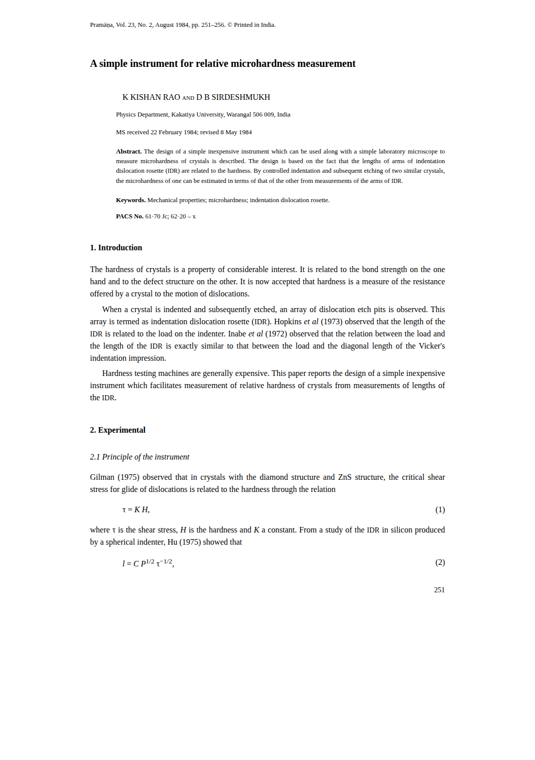Pramāṇa, Vol. 23, No. 2, August 1984, pp. 251–256. © Printed in India.
A simple instrument for relative microhardness measurement
K KISHAN RAO and D B SIRDESHMUKH
Physics Department, Kakatiya University, Warangal 506 009, India
MS received 22 February 1984; revised 8 May 1984
Abstract. The design of a simple inexpensive instrument which can be used along with a simple laboratory microscope to measure microhardness of crystals is described. The design is based on the fact that the lengths of arms of indentation dislocation rosette (IDR) are related to the hardness. By controlled indentation and subsequent etching of two similar crystals, the microhardness of one can be estimated in terms of that of the other from measurements of the arms of IDR.
Keywords. Mechanical properties; microhardness; indentation dislocation rosette.
PACS No. 61·70 Jc; 62·20 – x
1. Introduction
The hardness of crystals is a property of considerable interest. It is related to the bond strength on the one hand and to the defect structure on the other. It is now accepted that hardness is a measure of the resistance offered by a crystal to the motion of dislocations.
When a crystal is indented and subsequently etched, an array of dislocation etch pits is observed. This array is termed as indentation dislocation rosette (IDR). Hopkins et al (1973) observed that the length of the IDR is related to the load on the indenter. Inabe et al (1972) observed that the relation between the load and the length of the IDR is exactly similar to that between the load and the diagonal length of the Vicker's indentation impression.
Hardness testing machines are generally expensive. This paper reports the design of a simple inexpensive instrument which facilitates measurement of relative hardness of crystals from measurements of lengths of the IDR.
2. Experimental
2.1 Principle of the instrument
Gilman (1975) observed that in crystals with the diamond structure and ZnS structure, the critical shear stress for glide of dislocations is related to the hardness through the relation
τ = K H,(1)
where τ is the shear stress, H is the hardness and K a constant. From a study of the IDR in silicon produced by a spherical indenter, Hu (1975) showed that
l = C P1/2 τ−1/2,(2)
251